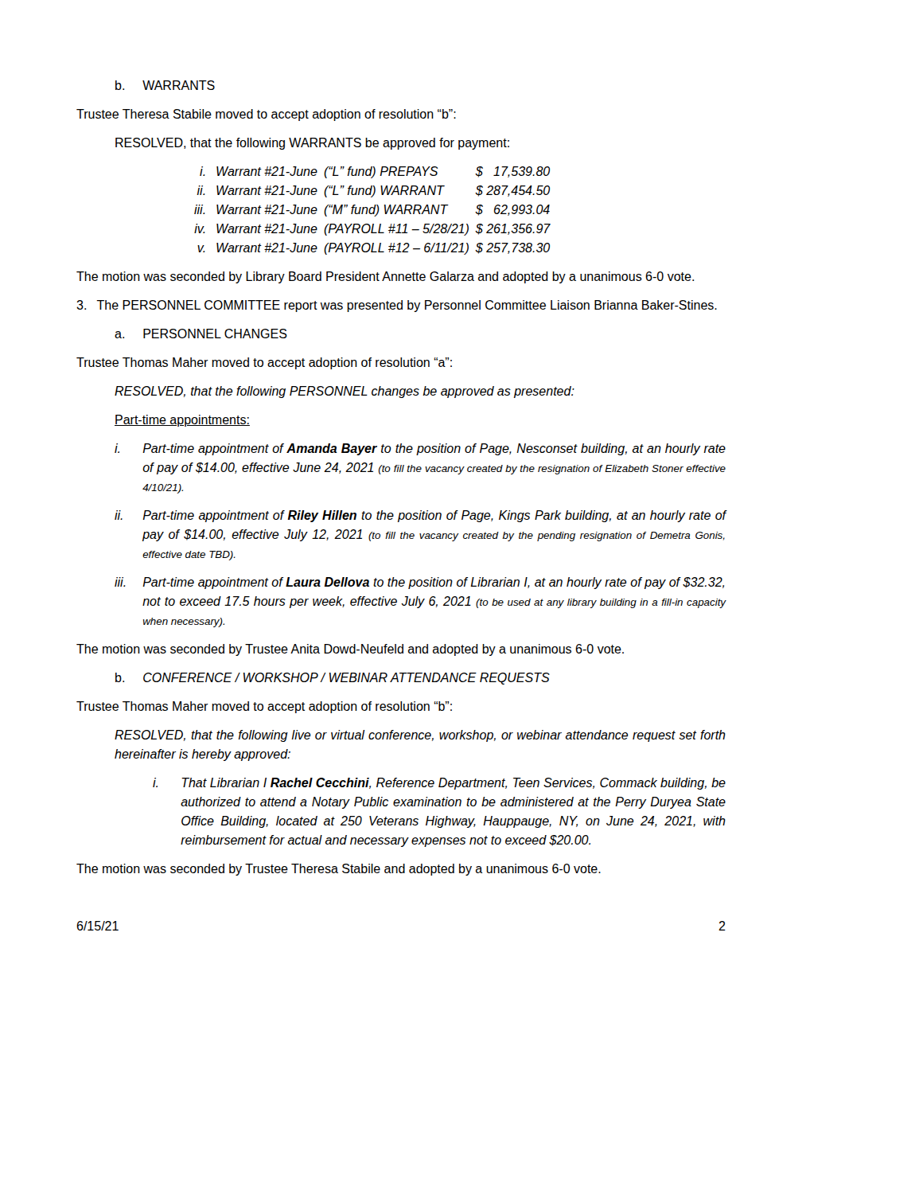b. WARRANTS
Trustee Theresa Stabile moved to accept adoption of resolution “b”:
RESOLVED, that the following WARRANTS be approved for payment:
| i. | Warrant #21-June | (“L” fund) PREPAYS | $ 17,539.80 |
| ii. | Warrant #21-June | (“L” fund) WARRANT | $ 287,454.50 |
| iii. | Warrant #21-June | (“M” fund) WARRANT | $ 62,993.04 |
| iv. | Warrant #21-June | (PAYROLL #11 – 5/28/21) | $ 261,356.97 |
| v. | Warrant #21-June | (PAYROLL #12 – 6/11/21) | $ 257,738.30 |
The motion was seconded by Library Board President Annette Galarza and adopted by a unanimous 6-0 vote.
3. The PERSONNEL COMMITTEE report was presented by Personnel Committee Liaison Brianna Baker-Stines.
a. PERSONNEL CHANGES
Trustee Thomas Maher moved to accept adoption of resolution “a”:
RESOLVED, that the following PERSONNEL changes be approved as presented:
Part-time appointments:
i. Part-time appointment of Amanda Bayer to the position of Page, Nesconset building, at an hourly rate of pay of $14.00, effective June 24, 2021 (to fill the vacancy created by the resignation of Elizabeth Stoner effective 4/10/21).
ii. Part-time appointment of Riley Hillen to the position of Page, Kings Park building, at an hourly rate of pay of $14.00, effective July 12, 2021 (to fill the vacancy created by the pending resignation of Demetra Gonis, effective date TBD).
iii. Part-time appointment of Laura Dellova to the position of Librarian I, at an hourly rate of pay of $32.32, not to exceed 17.5 hours per week, effective July 6, 2021 (to be used at any library building in a fill-in capacity when necessary).
The motion was seconded by Trustee Anita Dowd-Neufeld and adopted by a unanimous 6-0 vote.
b. CONFERENCE / WORKSHOP / WEBINAR ATTENDANCE REQUESTS
Trustee Thomas Maher moved to accept adoption of resolution “b”:
RESOLVED, that the following live or virtual conference, workshop, or webinar attendance request set forth hereinafter is hereby approved:
i. That Librarian I Rachel Cecchini, Reference Department, Teen Services, Commack building, be authorized to attend a Notary Public examination to be administered at the Perry Duryea State Office Building, located at 250 Veterans Highway, Hauppauge, NY, on June 24, 2021, with reimbursement for actual and necessary expenses not to exceed $20.00.
The motion was seconded by Trustee Theresa Stabile and adopted by a unanimous 6-0 vote.
6/15/21
2